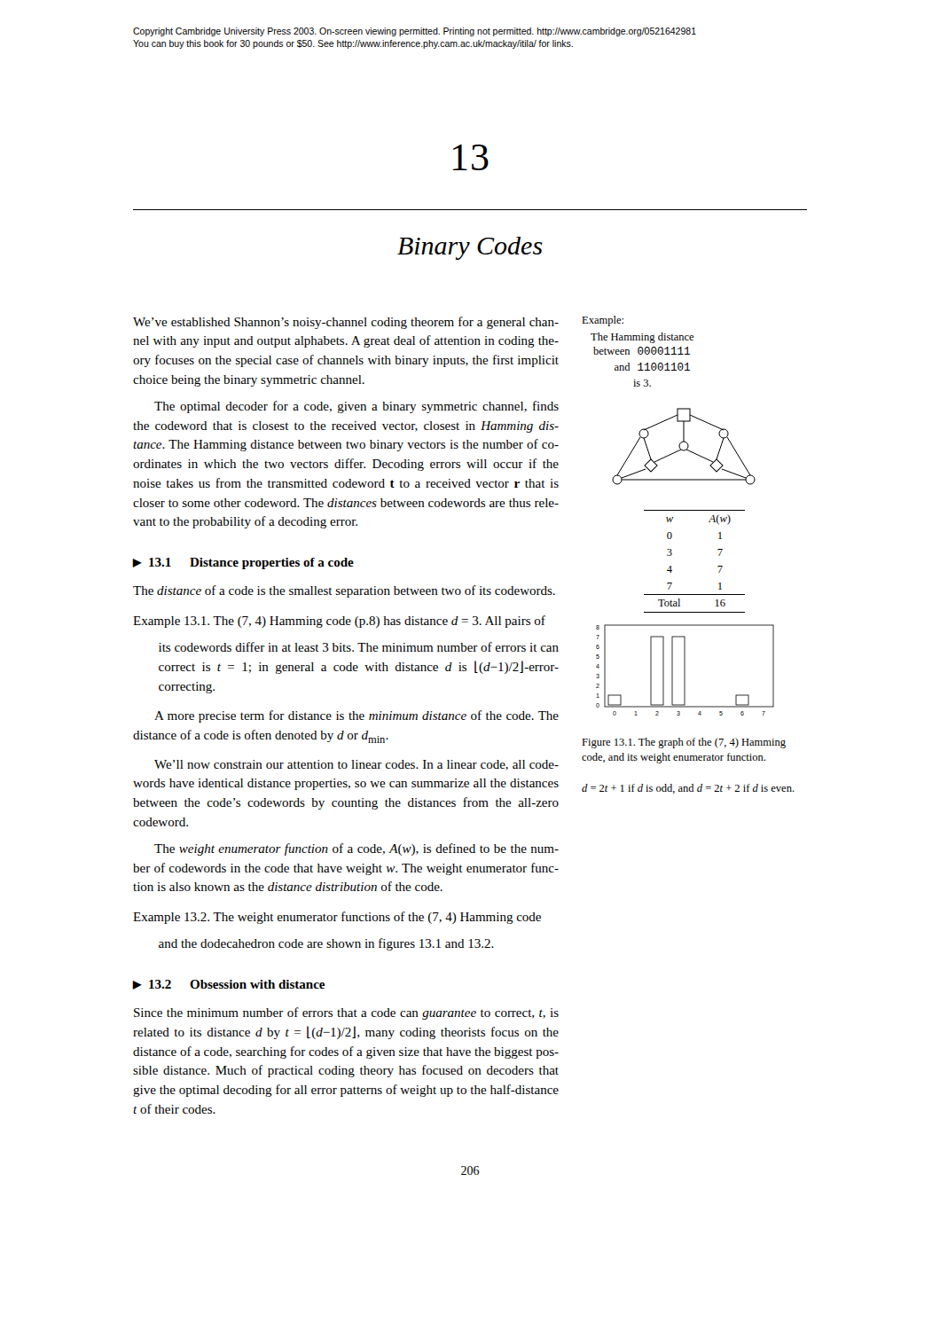Copyright Cambridge University Press 2003. On-screen viewing permitted. Printing not permitted. http://www.cambridge.org/0521642981
You can buy this book for 30 pounds or $50. See http://www.inference.phy.cam.ac.uk/mackay/itila/ for links.
13
Binary Codes
We’ve established Shannon’s noisy-channel coding theorem for a general channel with any input and output alphabets. A great deal of attention in coding theory focuses on the special case of channels with binary inputs, the first implicit choice being the binary symmetric channel.
The optimal decoder for a code, given a binary symmetric channel, finds the codeword that is closest to the received vector, closest in Hamming distance. The Hamming distance between two binary vectors is the number of coordinates in which the two vectors differ. Decoding errors will occur if the noise takes us from the transmitted codeword t to a received vector r that is closer to some other codeword. The distances between codewords are thus relevant to the probability of a decoding error.
▶13.1 Distance properties of a code
The distance of a code is the smallest separation between two of its codewords.
Example 13.1. The (7, 4) Hamming code (p.8) has distance d = 3. All pairs of
its codewords differ in at least 3 bits. The minimum number of errors it can correct is t = 1; in general a code with distance d is ⌊(d−1)/2⌋-error-correcting.
A more precise term for distance is the minimum distance of the code. The distance of a code is often denoted by d or dmin.
We’ll now constrain our attention to linear codes. In a linear code, all codewords have identical distance properties, so we can summarize all the distances between the code’s codewords by counting the distances from the all-zero codeword.
The weight enumerator function of a code, A(w), is defined to be the number of codewords in the code that have weight w. The weight enumerator function is also known as the distance distribution of the code.
Example 13.2. The weight enumerator functions of the (7, 4) Hamming code
and the dodecahedron code are shown in figures 13.1 and 13.2.
▶13.2 Obsession with distance
Since the minimum number of errors that a code can guarantee to correct, t, is related to its distance d by t = ⌊(d−1)/2⌋, many coding theorists focus on the distance of a code, searching for codes of a given size that have the biggest possible distance. Much of practical coding theory has focused on decoders that give the optimal decoding for all error patterns of weight up to the half-distance t of their codes.
Example:
| The Hamming distance |
| between | 00001111 |
| and | 11001101 |
| is 3. |
| w | A ( w ) |
| --- | --- |
| 0 | 1 |
| 3 | 7 |
| 4 | 7 |
| 7 | 1 |
| Total | 16 |
0 1 2 3 4 5 6 7 8 0 1 2 3 4 5 6 7
Figure 13.1. The graph of the (7, 4) Hamming code, and its weight enumerator function.
d = 2t + 1 if d is odd, and d = 2t + 2 if d is even.
206